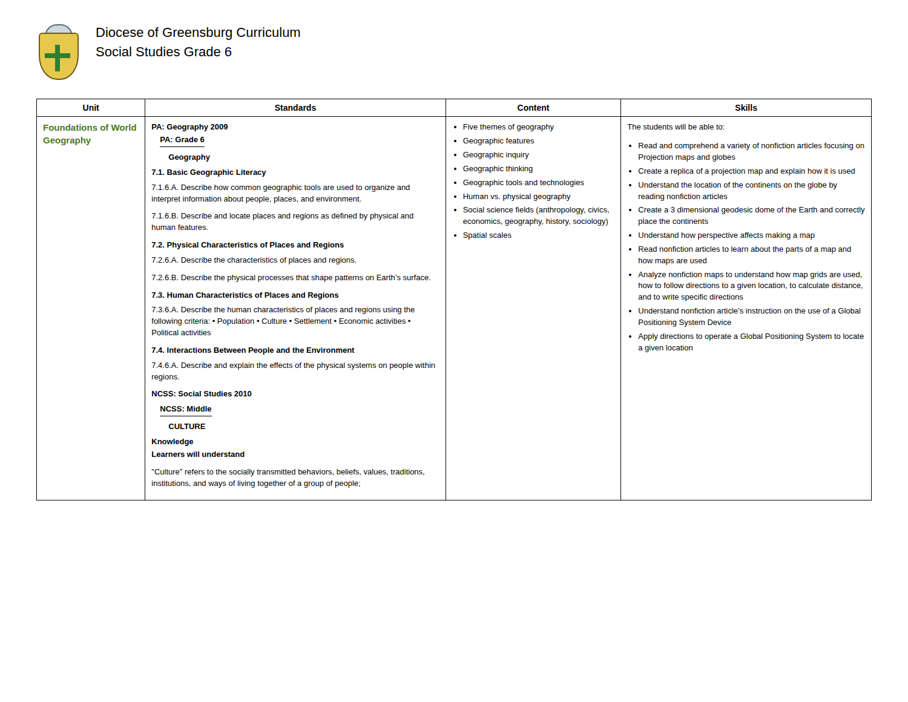Diocese of Greensburg Curriculum
Social Studies Grade 6
| Unit | Standards | Content | Skills |
| --- | --- | --- | --- |
| Foundations of World Geography | PA: Geography 2009 PA: Grade 6 Geography 7.1. Basic Geographic Literacy 7.1.6.A. Describe how common geographic tools are used to organize and interpret information about people, places, and environment. 7.1.6.B. Describe and locate places and regions as defined by physical and human features. 7.2. Physical Characteristics of Places and Regions 7.2.6.A. Describe the characteristics of places and regions. 7.2.6.B. Describe the physical processes that shape patterns on Earth’s surface. 7.3. Human Characteristics of Places and Regions 7.3.6.A. Describe the human characteristics of places and regions using the following criteria: • Population • Culture • Settlement • Economic activities • Political activities 7.4. Interactions Between People and the Environment 7.4.6.A. Describe and explain the effects of the physical systems on people within regions. NCSS: Social Studies 2010 NCSS: Middle CULTURE Knowledge Learners will understand "Culture" refers to the socially transmitted behaviors, beliefs, values, traditions, institutions, and ways of living together of a group of people; | Five themes of geography Geographic features Geographic inquiry Geographic thinking Geographic tools and technologies Human vs. physical geography Social science fields (anthropology, civics, economics, geography, history, sociology) Spatial scales | The students will be able to: Read and comprehend a variety of nonfiction articles focusing on Projection maps and globes Create a replica of a projection map and explain how it is used Understand the location of the continents on the globe by reading nonfiction articles Create a 3 dimensional geodesic dome of the Earth and correctly place the continents Understand how perspective affects making a map Read nonfiction articles to learn about the parts of a map and how maps are used Analyze nonfiction maps to understand how map grids are used, how to follow directions to a given location, to calculate distance, and to write specific directions Understand nonfiction article’s instruction on the use of a Global Positioning System Device Apply directions to operate a Global Positioning System to locate a given location |